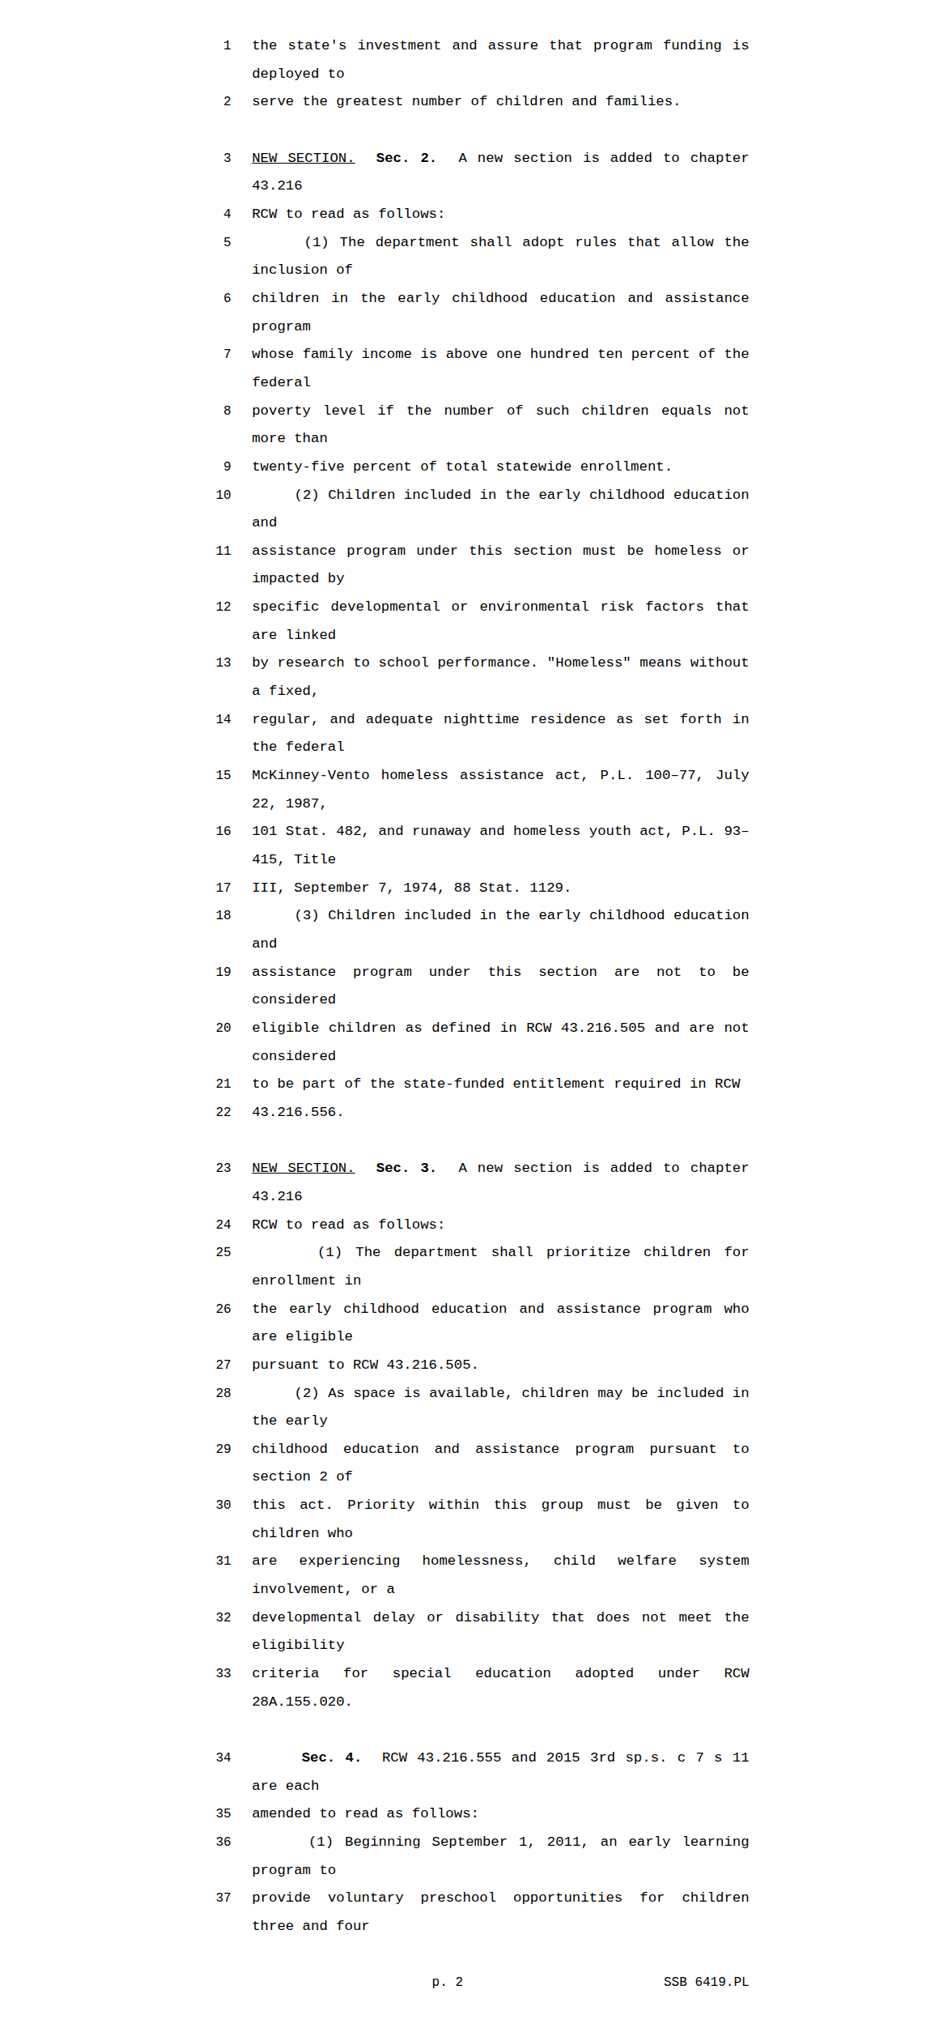1 the state's investment and assure that program funding is deployed to
2 serve the greatest number of children and families.
3 NEW SECTION. Sec. 2. A new section is added to chapter 43.216
4 RCW to read as follows:
5 (1) The department shall adopt rules that allow the inclusion of
6 children in the early childhood education and assistance program
7 whose family income is above one hundred ten percent of the federal
8 poverty level if the number of such children equals not more than
9 twenty-five percent of total statewide enrollment.
10 (2) Children included in the early childhood education and
11 assistance program under this section must be homeless or impacted by
12 specific developmental or environmental risk factors that are linked
13 by research to school performance. "Homeless" means without a fixed,
14 regular, and adequate nighttime residence as set forth in the federal
15 McKinney-Vento homeless assistance act, P.L. 100–77, July 22, 1987,
16101 Stat. 482, and runaway and homeless youth act, P.L. 93–415, Title
17 III, September 7, 1974, 88 Stat. 1129.
18 (3) Children included in the early childhood education and
19 assistance program under this section are not to be considered
20 eligible children as defined in RCW 43.216.505 and are not considered
21 to be part of the state-funded entitlement required in RCW
2243.216.556.
23 NEW SECTION. Sec. 3. A new section is added to chapter 43.216
24 RCW to read as follows:
25 (1) The department shall prioritize children for enrollment in
26 the early childhood education and assistance program who are eligible
27 pursuant to RCW 43.216.505.
28 (2) As space is available, children may be included in the early
29 childhood education and assistance program pursuant to section 2 of
30 this act. Priority within this group must be given to children who
31 are experiencing homelessness, child welfare system involvement, or a
32 developmental delay or disability that does not meet the eligibility
33 criteria for special education adopted under RCW 28A.155.020.
34 Sec. 4. RCW 43.216.555 and 2015 3rd sp.s. c 7 s 11 are each
35 amended to read as follows:
36 (1) Beginning September 1, 2011, an early learning program to
37 provide voluntary preschool opportunities for children three and four
p. 2 SSB 6419.PL